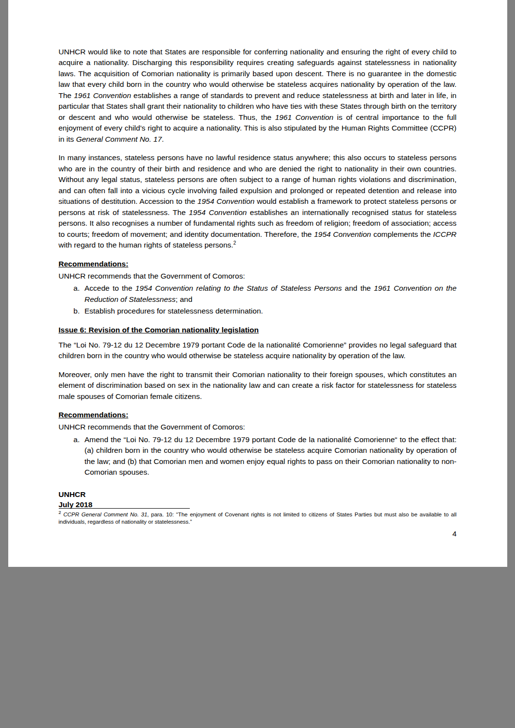UNHCR would like to note that States are responsible for conferring nationality and ensuring the right of every child to acquire a nationality. Discharging this responsibility requires creating safeguards against statelessness in nationality laws. The acquisition of Comorian nationality is primarily based upon descent. There is no guarantee in the domestic law that every child born in the country who would otherwise be stateless acquires nationality by operation of the law. The 1961 Convention establishes a range of standards to prevent and reduce statelessness at birth and later in life, in particular that States shall grant their nationality to children who have ties with these States through birth on the territory or descent and who would otherwise be stateless. Thus, the 1961 Convention is of central importance to the full enjoyment of every child’s right to acquire a nationality. This is also stipulated by the Human Rights Committee (CCPR) in its General Comment No. 17.
In many instances, stateless persons have no lawful residence status anywhere; this also occurs to stateless persons who are in the country of their birth and residence and who are denied the right to nationality in their own countries. Without any legal status, stateless persons are often subject to a range of human rights violations and discrimination, and can often fall into a vicious cycle involving failed expulsion and prolonged or repeated detention and release into situations of destitution. Accession to the 1954 Convention would establish a framework to protect stateless persons or persons at risk of statelessness. The 1954 Convention establishes an internationally recognised status for stateless persons. It also recognises a number of fundamental rights such as freedom of religion; freedom of association; access to courts; freedom of movement; and identity documentation. Therefore, the 1954 Convention complements the ICCPR with regard to the human rights of stateless persons.2
Recommendations:
UNHCR recommends that the Government of Comoros:
Accede to the 1954 Convention relating to the Status of Stateless Persons and the 1961 Convention on the Reduction of Statelessness; and
Establish procedures for statelessness determination.
Issue 6: Revision of the Comorian nationality legislation
The “Loi No. 79-12 du 12 Decembre 1979 portant Code de la nationalité Comorienne” provides no legal safeguard that children born in the country who would otherwise be stateless acquire nationality by operation of the law.
Moreover, only men have the right to transmit their Comorian nationality to their foreign spouses, which constitutes an element of discrimination based on sex in the nationality law and can create a risk factor for statelessness for stateless male spouses of Comorian female citizens.
Recommendations:
UNHCR recommends that the Government of Comoros:
Amend the “Loi No. 79-12 du 12 Decembre 1979 portant Code de la nationalité Comorienne“ to the effect that: (a) children born in the country who would otherwise be stateless acquire Comorian nationality by operation of the law; and (b) that Comorian men and women enjoy equal rights to pass on their Comorian nationality to non-Comorian spouses.
UNHCR
July 2018
2 CCPR General Comment No. 31, para. 10: “The enjoyment of Covenant rights is not limited to citizens of States Parties but must also be available to all individuals, regardless of nationality or statelessness.”
4